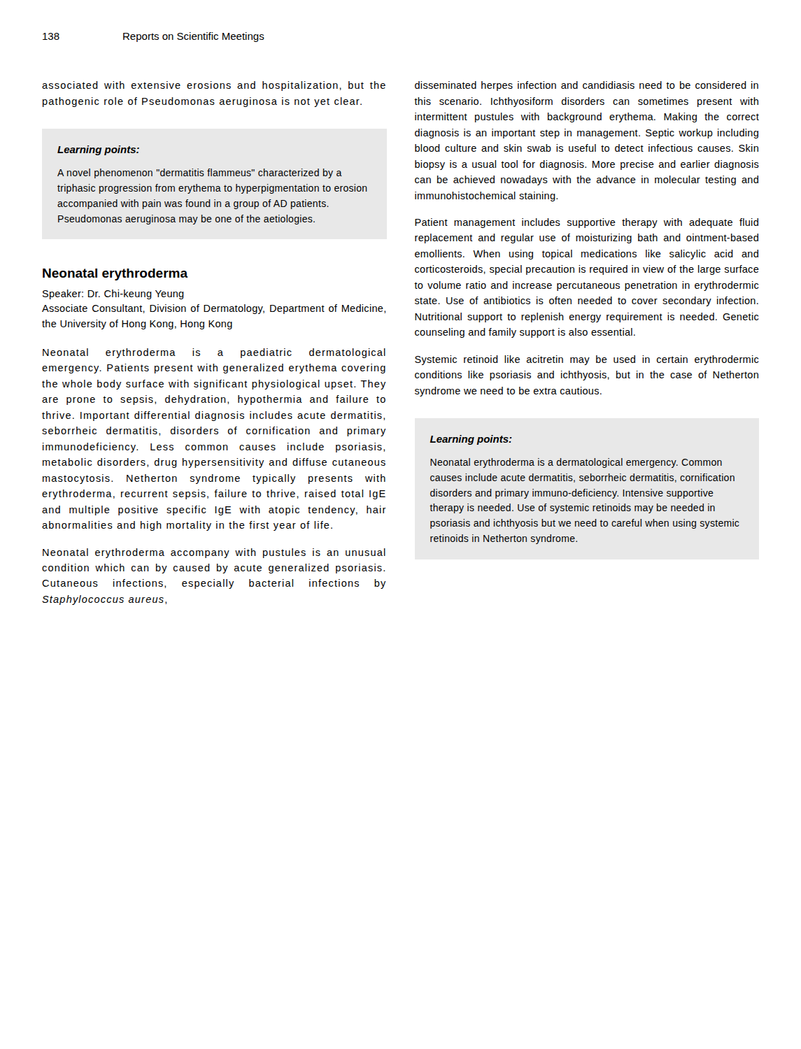138 Reports on Scientific Meetings
associated with extensive erosions and hospitalization, but the pathogenic role of Pseudomonas aeruginosa is not yet clear.
Learning points:
A novel phenomenon "dermatitis flammeus" characterized by a triphasic progression from erythema to hyperpigmentation to erosion accompanied with pain was found in a group of AD patients. Pseudomonas aeruginosa may be one of the aetiologies.
Neonatal erythroderma
Speaker: Dr. Chi-keung Yeung
Associate Consultant, Division of Dermatology, Department of Medicine, the University of Hong Kong, Hong Kong
Neonatal erythroderma is a paediatric dermatological emergency. Patients present with generalized erythema covering the whole body surface with significant physiological upset. They are prone to sepsis, dehydration, hypothermia and failure to thrive. Important differential diagnosis includes acute dermatitis, seborrheic dermatitis, disorders of cornification and primary immunodeficiency. Less common causes include psoriasis, metabolic disorders, drug hypersensitivity and diffuse cutaneous mastocytosis. Netherton syndrome typically presents with erythroderma, recurrent sepsis, failure to thrive, raised total IgE and multiple positive specific IgE with atopic tendency, hair abnormalities and high mortality in the first year of life.
Neonatal erythroderma accompany with pustules is an unusual condition which can by caused by acute generalized psoriasis. Cutaneous infections, especially bacterial infections by Staphylococcus aureus,
disseminated herpes infection and candidiasis need to be considered in this scenario. Ichthyosiform disorders can sometimes present with intermittent pustules with background erythema. Making the correct diagnosis is an important step in management. Septic workup including blood culture and skin swab is useful to detect infectious causes. Skin biopsy is a usual tool for diagnosis. More precise and earlier diagnosis can be achieved nowadays with the advance in molecular testing and immunohistochemical staining.
Patient management includes supportive therapy with adequate fluid replacement and regular use of moisturizing bath and ointment-based emollients. When using topical medications like salicylic acid and corticosteroids, special precaution is required in view of the large surface to volume ratio and increase percutaneous penetration in erythrodermic state. Use of antibiotics is often needed to cover secondary infection. Nutritional support to replenish energy requirement is needed. Genetic counseling and family support is also essential.
Systemic retinoid like acitretin may be used in certain erythrodermic conditions like psoriasis and ichthyosis, but in the case of Netherton syndrome we need to be extra cautious.
Learning points:
Neonatal erythroderma is a dermatological emergency. Common causes include acute dermatitis, seborrheic dermatitis, cornification disorders and primary immuno-deficiency. Intensive supportive therapy is needed. Use of systemic retinoids may be needed in psoriasis and ichthyosis but we need to careful when using systemic retinoids in Netherton syndrome.